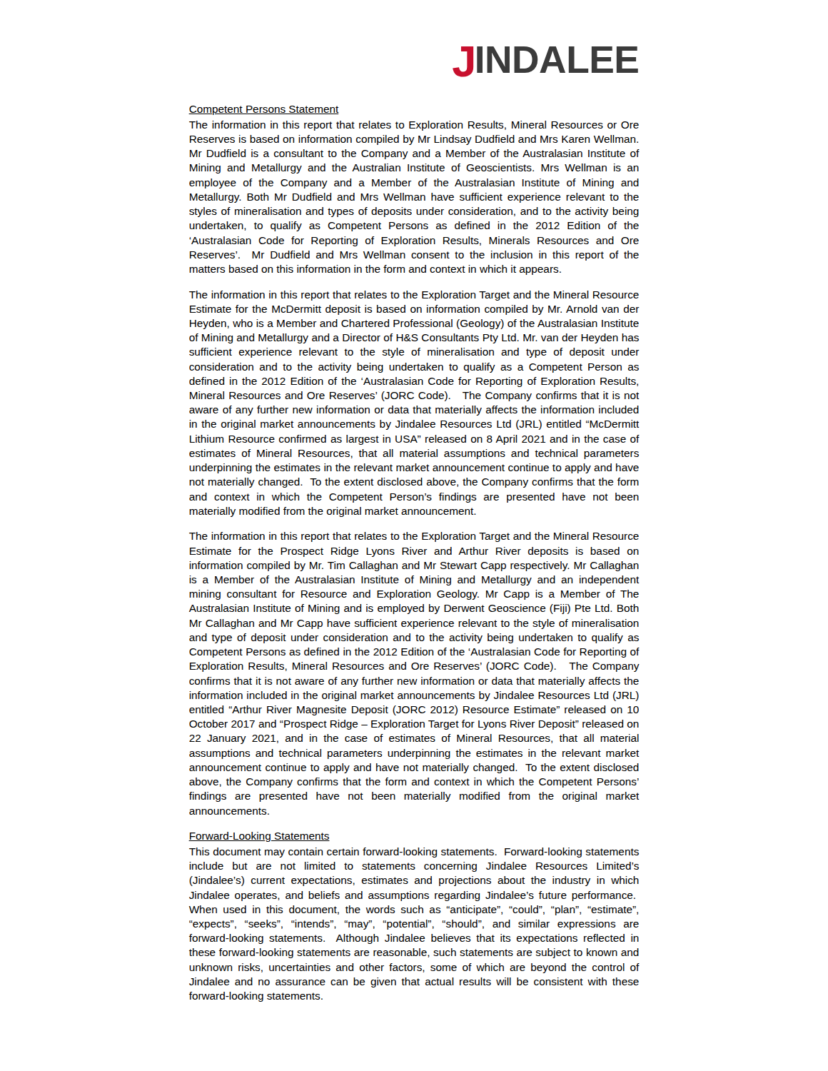JINDALEE
Competent Persons Statement
The information in this report that relates to Exploration Results, Mineral Resources or Ore Reserves is based on information compiled by Mr Lindsay Dudfield and Mrs Karen Wellman. Mr Dudfield is a consultant to the Company and a Member of the Australasian Institute of Mining and Metallurgy and the Australian Institute of Geoscientists. Mrs Wellman is an employee of the Company and a Member of the Australasian Institute of Mining and Metallurgy. Both Mr Dudfield and Mrs Wellman have sufficient experience relevant to the styles of mineralisation and types of deposits under consideration, and to the activity being undertaken, to qualify as Competent Persons as defined in the 2012 Edition of the ‘Australasian Code for Reporting of Exploration Results, Minerals Resources and Ore Reserves’. Mr Dudfield and Mrs Wellman consent to the inclusion in this report of the matters based on this information in the form and context in which it appears.
The information in this report that relates to the Exploration Target and the Mineral Resource Estimate for the McDermitt deposit is based on information compiled by Mr. Arnold van der Heyden, who is a Member and Chartered Professional (Geology) of the Australasian Institute of Mining and Metallurgy and a Director of H&S Consultants Pty Ltd. Mr. van der Heyden has sufficient experience relevant to the style of mineralisation and type of deposit under consideration and to the activity being undertaken to qualify as a Competent Person as defined in the 2012 Edition of the ‘Australasian Code for Reporting of Exploration Results, Mineral Resources and Ore Reserves’ (JORC Code). The Company confirms that it is not aware of any further new information or data that materially affects the information included in the original market announcements by Jindalee Resources Ltd (JRL) entitled “McDermitt Lithium Resource confirmed as largest in USA” released on 8 April 2021 and in the case of estimates of Mineral Resources, that all material assumptions and technical parameters underpinning the estimates in the relevant market announcement continue to apply and have not materially changed. To the extent disclosed above, the Company confirms that the form and context in which the Competent Person’s findings are presented have not been materially modified from the original market announcement.
The information in this report that relates to the Exploration Target and the Mineral Resource Estimate for the Prospect Ridge Lyons River and Arthur River deposits is based on information compiled by Mr. Tim Callaghan and Mr Stewart Capp respectively. Mr Callaghan is a Member of the Australasian Institute of Mining and Metallurgy and an independent mining consultant for Resource and Exploration Geology. Mr Capp is a Member of The Australasian Institute of Mining and is employed by Derwent Geoscience (Fiji) Pte Ltd. Both Mr Callaghan and Mr Capp have sufficient experience relevant to the style of mineralisation and type of deposit under consideration and to the activity being undertaken to qualify as Competent Persons as defined in the 2012 Edition of the ‘Australasian Code for Reporting of Exploration Results, Mineral Resources and Ore Reserves’ (JORC Code). The Company confirms that it is not aware of any further new information or data that materially affects the information included in the original market announcements by Jindalee Resources Ltd (JRL) entitled “Arthur River Magnesite Deposit (JORC 2012) Resource Estimate” released on 10 October 2017 and “Prospect Ridge – Exploration Target for Lyons River Deposit” released on 22 January 2021, and in the case of estimates of Mineral Resources, that all material assumptions and technical parameters underpinning the estimates in the relevant market announcement continue to apply and have not materially changed. To the extent disclosed above, the Company confirms that the form and context in which the Competent Persons’ findings are presented have not been materially modified from the original market announcements.
Forward-Looking Statements
This document may contain certain forward-looking statements. Forward-looking statements include but are not limited to statements concerning Jindalee Resources Limited’s (Jindalee’s) current expectations, estimates and projections about the industry in which Jindalee operates, and beliefs and assumptions regarding Jindalee’s future performance. When used in this document, the words such as “anticipate”, “could”, “plan”, “estimate”, “expects”, “seeks”, “intends”, “may”, “potential”, “should”, and similar expressions are forward-looking statements. Although Jindalee believes that its expectations reflected in these forward-looking statements are reasonable, such statements are subject to known and unknown risks, uncertainties and other factors, some of which are beyond the control of Jindalee and no assurance can be given that actual results will be consistent with these forward-looking statements.